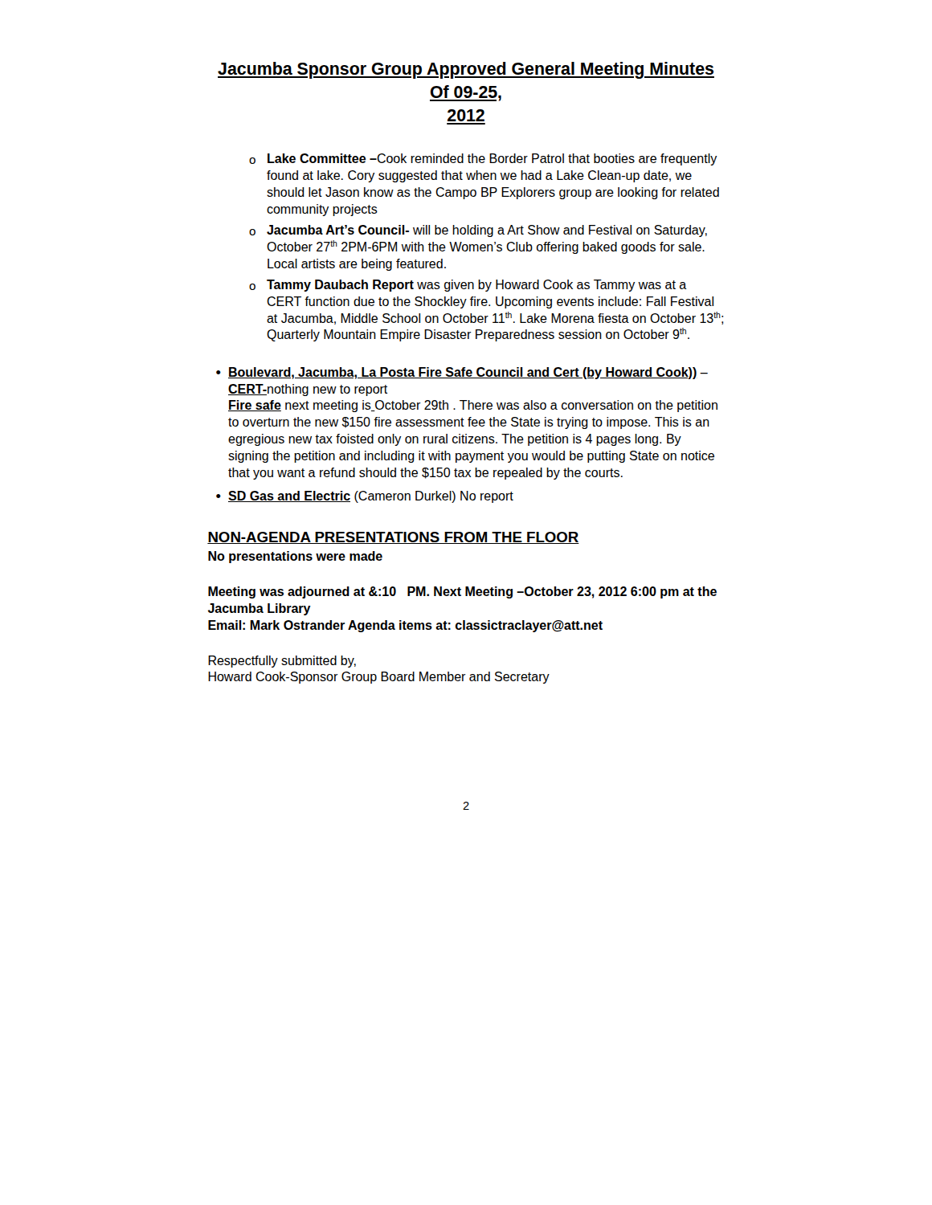Jacumba Sponsor Group Approved General Meeting Minutes Of 09-25,
2012
Lake Committee –Cook reminded the Border Patrol that booties are frequently found at lake. Cory suggested that when we had a Lake Clean-up date, we should let Jason know as the Campo BP Explorers group are looking for related community projects
Jacumba Art’s Council- will be holding a Art Show and Festival on Saturday, October 27th 2PM-6PM with the Women’s Club offering baked goods for sale. Local artists are being featured.
Tammy Daubach Report was given by Howard Cook as Tammy was at a CERT function due to the Shockley fire. Upcoming events include: Fall Festival at Jacumba, Middle School on October 11th. Lake Morena fiesta on October 13th; Quarterly Mountain Empire Disaster Preparedness session on October 9th.
Boulevard, Jacumba, La Posta Fire Safe Council and Cert (by Howard Cook)) –
CERT-nothing new to report
Fire safe next meeting is October 29th . There was also a conversation on the petition to overturn the new $150 fire assessment fee the State is trying to impose. This is an egregious new tax foisted only on rural citizens. The petition is 4 pages long. By signing the petition and including it with payment you would be putting State on notice that you want a refund should the $150 tax be repealed by the courts.
SD Gas and Electric (Cameron Durkel) No report
NON-AGENDA PRESENTATIONS FROM THE FLOOR
No presentations were made
Meeting was adjourned at &:10 PM. Next Meeting –October 23, 2012 6:00 pm at the Jacumba Library
Email: Mark Ostrander Agenda items at: classictraclayer@att.net
Respectfully submitted by,
Howard Cook-Sponsor Group Board Member and Secretary
2